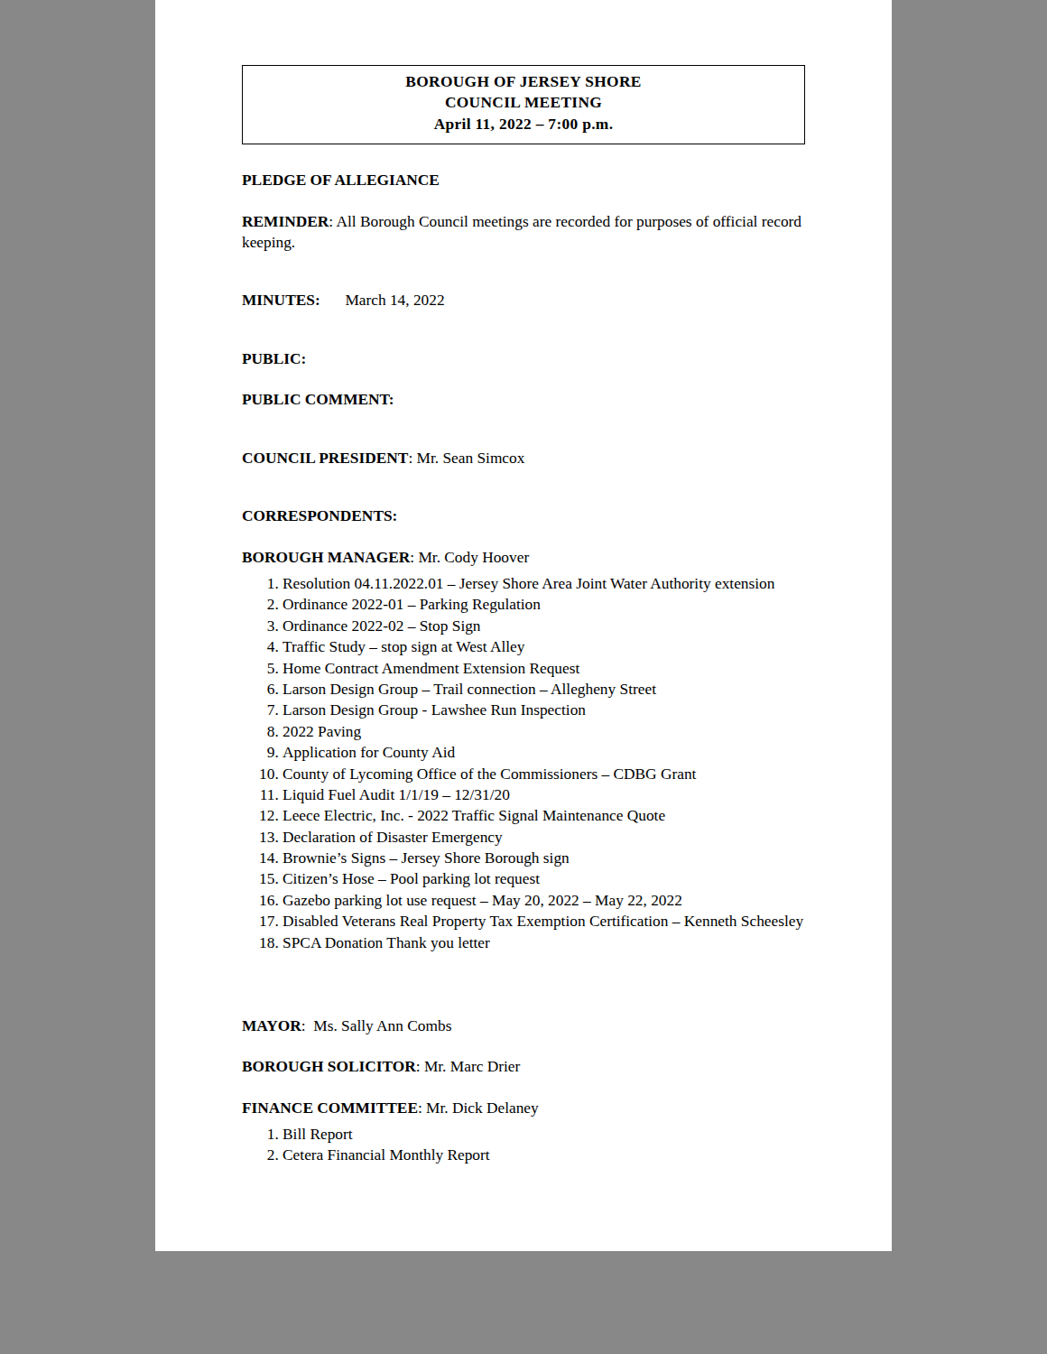BOROUGH OF JERSEY SHORE
COUNCIL MEETING
April 11, 2022 – 7:00 p.m.
PLEDGE OF ALLEGIANCE
REMINDER: All Borough Council meetings are recorded for purposes of official record keeping.
MINUTES: March 14, 2022
PUBLIC:
PUBLIC COMMENT:
COUNCIL PRESIDENT: Mr. Sean Simcox
CORRESPONDENTS:
BOROUGH MANAGER: Mr. Cody Hoover
Resolution 04.11.2022.01 – Jersey Shore Area Joint Water Authority extension
Ordinance 2022-01 – Parking Regulation
Ordinance 2022-02 – Stop Sign
Traffic Study – stop sign at West Alley
Home Contract Amendment Extension Request
Larson Design Group – Trail connection – Allegheny Street
Larson Design Group - Lawshee Run Inspection
2022 Paving
Application for County Aid
County of Lycoming Office of the Commissioners – CDBG Grant
Liquid Fuel Audit 1/1/19 – 12/31/20
Leece Electric, Inc. - 2022 Traffic Signal Maintenance Quote
Declaration of Disaster Emergency
Brownie’s Signs – Jersey Shore Borough sign
Citizen’s Hose – Pool parking lot request
Gazebo parking lot use request – May 20, 2022 – May 22, 2022
Disabled Veterans Real Property Tax Exemption Certification – Kenneth Scheesley
SPCA Donation Thank you letter
MAYOR: Ms. Sally Ann Combs
BOROUGH SOLICITOR: Mr. Marc Drier
FINANCE COMMITTEE: Mr. Dick Delaney
Bill Report
Cetera Financial Monthly Report